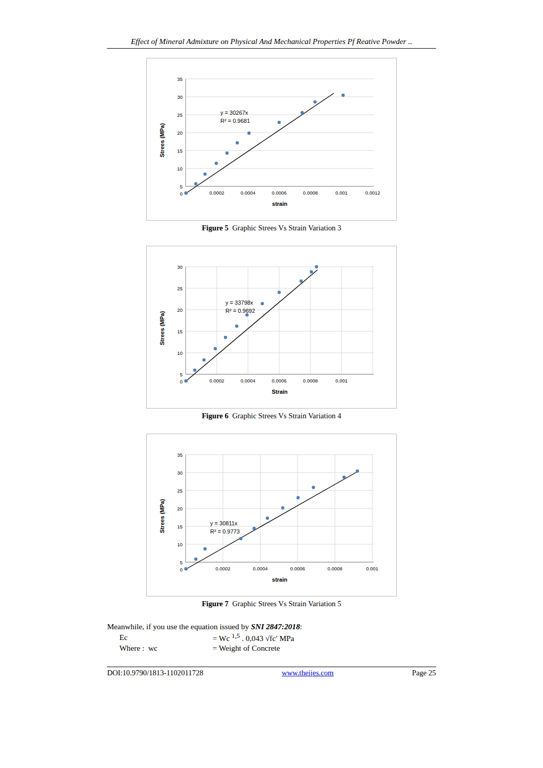Effect of Mineral Admixture on Physical And Mechanical Properties Pf Reative Powder ..
35 30 25 20 15 10 5 0 0 0.0002 0.0004 0.0006 0.0008 0.001 0.0012 Strees (MPa) strain y = 30267x R² = 0.9681
Figure 5 Graphic Strees Vs Strain Variation 3
30 25 20 15 10 5 0 0 0.0002 0.0004 0.0006 0.0008 0.001 Strees (MPa) Strain y = 33798x R² = 0.9692
Figure 6 Graphic Strees Vs Strain Variation 4
35 30 25 20 15 10 5 0 0 0.0002 0.0004 0.0006 0.0008 0.001 Strees (MPa) strain y = 30811x R² = 0.9773
Figure 7 Graphic Strees Vs Strain Variation 5
Meanwhile, if you use the equation issued by SNI 2847:2018:
Ec= Wc 1,5 . 0,043 √fc′ MPa
Where : wc= Weight of Concrete
DOI:10.9790/1813-1102011728 www.theijes.com Page 25